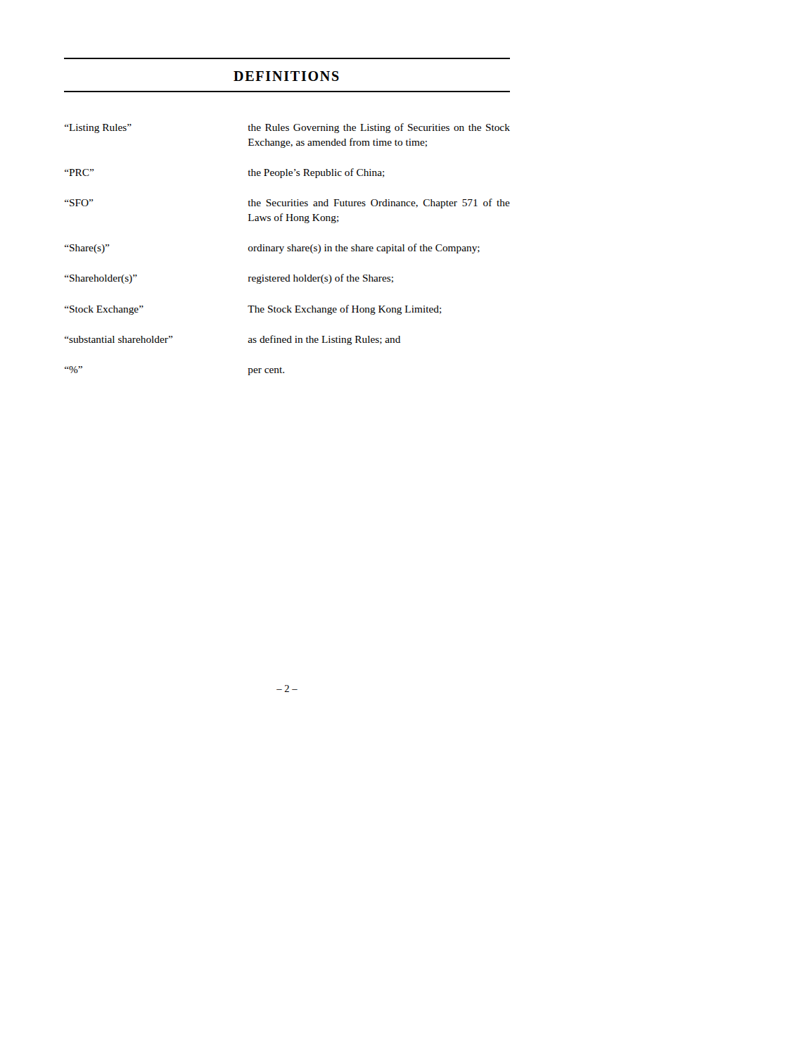DEFINITIONS
| “Listing Rules” | the Rules Governing the Listing of Securities on the Stock Exchange, as amended from time to time; |
| “PRC” | the People’s Republic of China; |
| “SFO” | the Securities and Futures Ordinance, Chapter 571 of the Laws of Hong Kong; |
| “Share(s)” | ordinary share(s) in the share capital of the Company; |
| “Shareholder(s)” | registered holder(s) of the Shares; |
| “Stock Exchange” | The Stock Exchange of Hong Kong Limited; |
| “substantial shareholder” | as defined in the Listing Rules; and |
| “%” | per cent. |
– 2 –